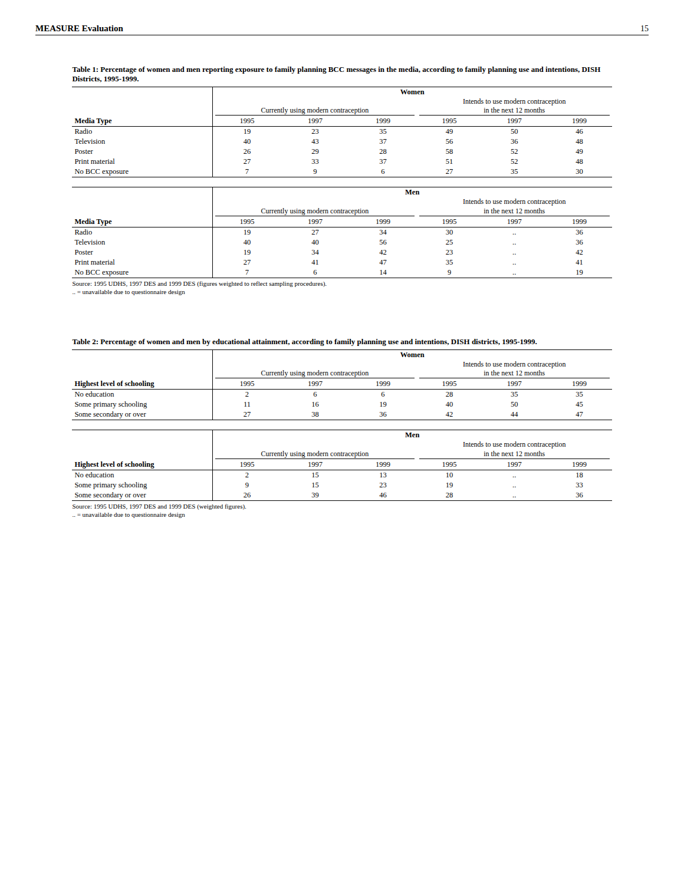MEASURE Evaluation
15
Table 1: Percentage of women and men reporting exposure to family planning BCC messages in the media, according to family planning use and intentions, DISH Districts, 1995-1999.
| | Women |
| | | Intends to use modern contraception |
| | Currently using modern contraception | in the next 12 months |
| Media Type | 1995 | 1997 | 1999 | 1995 | 1997 | 1999 |
| Radio | 19 | 23 | 35 | 49 | 50 | 46 |
| Television | 40 | 43 | 37 | 56 | 36 | 48 |
| Poster | 26 | 29 | 28 | 58 | 52 | 49 |
| Print material | 27 | 33 | 37 | 51 | 52 | 48 |
| No BCC exposure | 7 | 9 | 6 | 27 | 35 | 30 |
| | Men |
| | | Intends to use modern contraception |
| | Currently using modern contraception | in the next 12 months |
| Media Type | 1995 | 1997 | 1999 | 1995 | 1997 | 1999 |
| Radio | 19 | 27 | 34 | 30 | .. | 36 |
| Television | 40 | 40 | 56 | 25 | .. | 36 |
| Poster | 19 | 34 | 42 | 23 | .. | 42 |
| Print material | 27 | 41 | 47 | 35 | .. | 41 |
| No BCC exposure | 7 | 6 | 14 | 9 | .. | 19 |
Source: 1995 UDHS, 1997 DES and 1999 DES (figures weighted to reflect sampling procedures).
.. = unavailable due to questionnaire design
Table 2: Percentage of women and men by educational attainment, according to family planning use and intentions, DISH districts, 1995-1999.
| | Women |
| | | Intends to use modern contraception |
| | Currently using modern contraception | in the next 12 months |
| Highest level of schooling | 1995 | 1997 | 1999 | 1995 | 1997 | 1999 |
| No education | 2 | 6 | 6 | 28 | 35 | 35 |
| Some primary schooling | 11 | 16 | 19 | 40 | 50 | 45 |
| Some secondary or over | 27 | 38 | 36 | 42 | 44 | 47 |
| | Men |
| | | Intends to use modern contraception |
| | Currently using modern contraception | in the next 12 months |
| Highest level of schooling | 1995 | 1997 | 1999 | 1995 | 1997 | 1999 |
| No education | 2 | 15 | 13 | 10 | .. | 18 |
| Some primary schooling | 9 | 15 | 23 | 19 | .. | 33 |
| Some secondary or over | 26 | 39 | 46 | 28 | .. | 36 |
Source: 1995 UDHS, 1997 DES and 1999 DES (weighted figures).
.. = unavailable due to questionnaire design